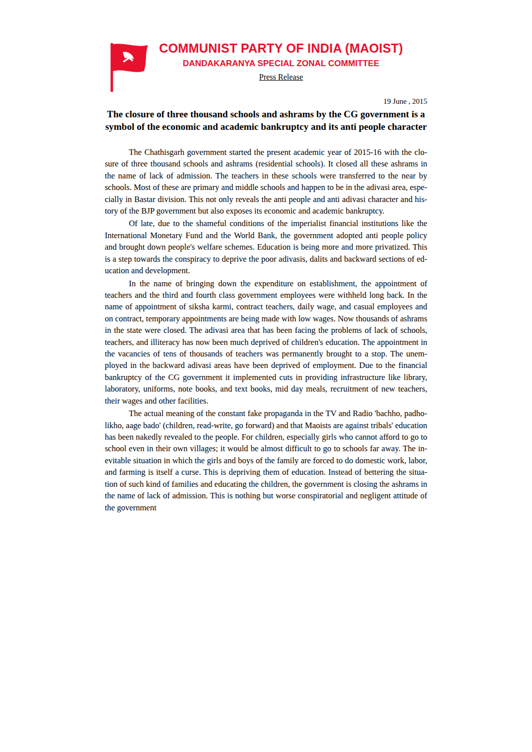COMMUNIST PARTY OF INDIA (MAOIST)
DANDAKARANYA SPECIAL ZONAL COMMITTEE
Press Release
19 June , 2015
The closure of three thousand schools and ashrams by the CG government is a symbol of the economic and academic bankruptcy and its anti people character
The Chathisgarh government started the present academic year of 2015-16 with the closure of three thousand schools and ashrams (residential schools). It closed all these ashrams in the name of lack of admission. The teachers in these schools were transferred to the near by schools. Most of these are primary and middle schools and happen to be in the adivasi area, especially in Bastar division. This not only reveals the anti people and anti adivasi character and history of the BJP government but also exposes its economic and academic bankruptcy.
Of late, due to the shameful conditions of the imperialist financial institutions like the International Monetary Fund and the World Bank, the government adopted anti people policy and brought down people's welfare schemes. Education is being more and more privatized. This is a step towards the conspiracy to deprive the poor adivasis, dalits and backward sections of education and development.
In the name of bringing down the expenditure on establishment, the appointment of teachers and the third and fourth class government employees were withheld long back. In the name of appointment of siksha karmi, contract teachers, daily wage, and casual employees and on contract, temporary appointments are being made with low wages. Now thousands of ashrams in the state were closed. The adivasi area that has been facing the problems of lack of schools, teachers, and illiteracy has now been much deprived of children's education. The appointment in the vacancies of tens of thousands of teachers was permanently brought to a stop. The unemployed in the backward adivasi areas have been deprived of employment. Due to the financial bankruptcy of the CG government it implemented cuts in providing infrastructure like library, laboratory, uniforms, note books, and text books, mid day meals, recruitment of new teachers, their wages and other facilities.
The actual meaning of the constant fake propaganda in the TV and Radio 'bachho, padho-likho, aage bado' (children, read-write, go forward) and that Maoists are against tribals' education has been nakedly revealed to the people. For children, especially girls who cannot afford to go to school even in their own villages; it would be almost difficult to go to schools far away. The inevitable situation in which the girls and boys of the family are forced to do domestic work, labor, and farming is itself a curse. This is depriving them of education. Instead of bettering the situation of such kind of families and educating the children, the government is closing the ashrams in the name of lack of admission. This is nothing but worse conspiratorial and negligent attitude of the government